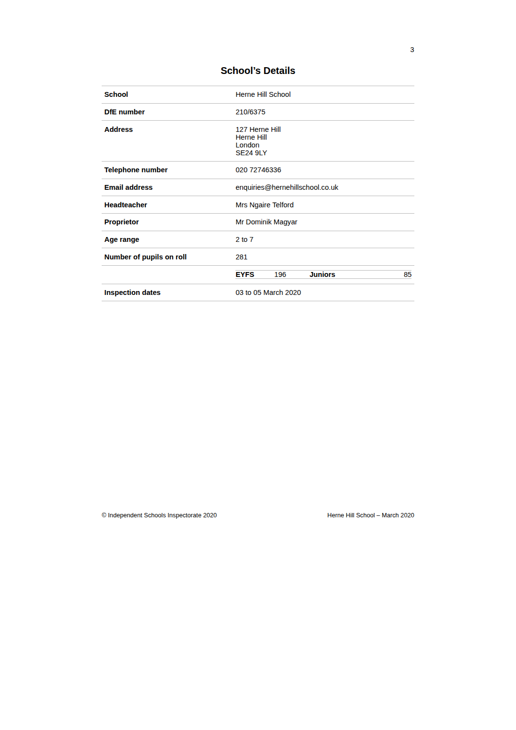3
School’s Details
| School | Herne Hill School |
| DfE number | 210/6375 |
| Address | 127 Herne Hill Herne Hill London SE24 9LY |
| Telephone number | 020 72746336 |
| Email address | enquiries@hernehillschool.co.uk |
| Headteacher | Mrs Ngaire Telford |
| Proprietor | Mr Dominik Magyar |
| Age range | 2 to 7 |
| Number of pupils on roll | 281 |
| | / EYFS / 196 / Juniors / 85 / |
| Inspection dates | 03 to 05 March 2020 |
© Independent Schools Inspectorate 2020 Herne Hill School – March 2020